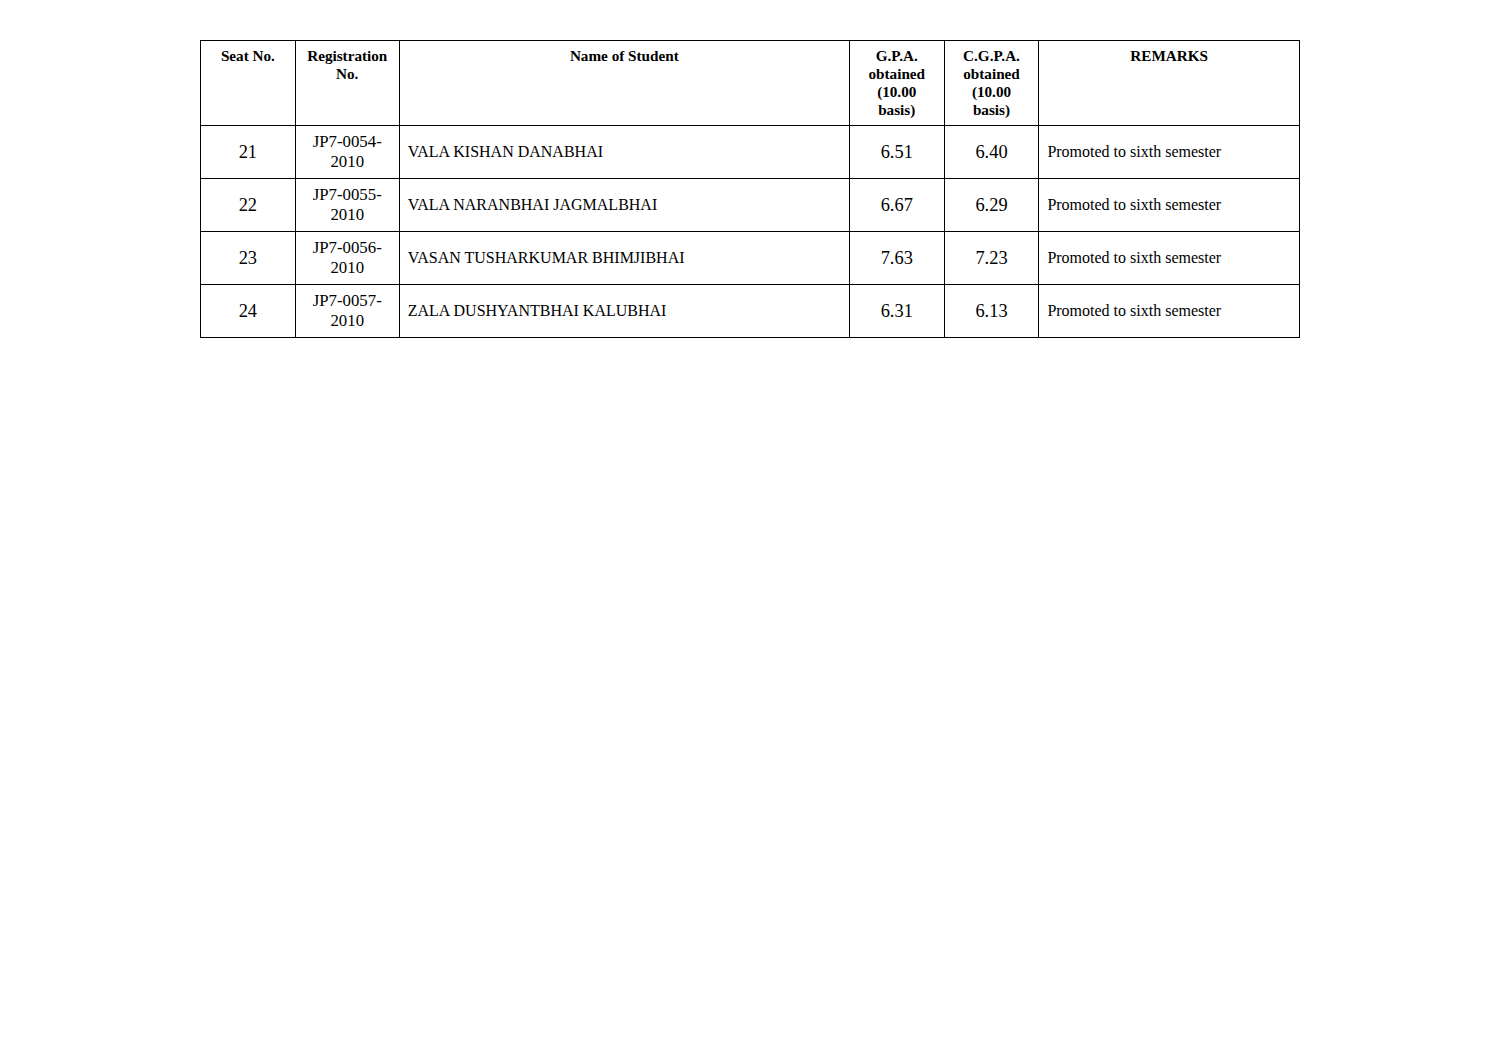| Seat No. | Registration No. | Name of Student | G.P.A. obtained (10.00 basis) | C.G.P.A. obtained (10.00 basis) | REMARKS |
| --- | --- | --- | --- | --- | --- |
| 21 | JP7-0054-2010 | VALA KISHAN DANABHAI | 6.51 | 6.40 | Promoted to sixth semester |
| 22 | JP7-0055-2010 | VALA NARANBHAI JAGMALBHAI | 6.67 | 6.29 | Promoted to sixth semester |
| 23 | JP7-0056-2010 | VASAN TUSHARKUMAR BHIMJIBHAI | 7.63 | 7.23 | Promoted to sixth semester |
| 24 | JP7-0057-2010 | ZALA DUSHYANTBHAI KALUBHAI | 6.31 | 6.13 | Promoted to sixth semester |